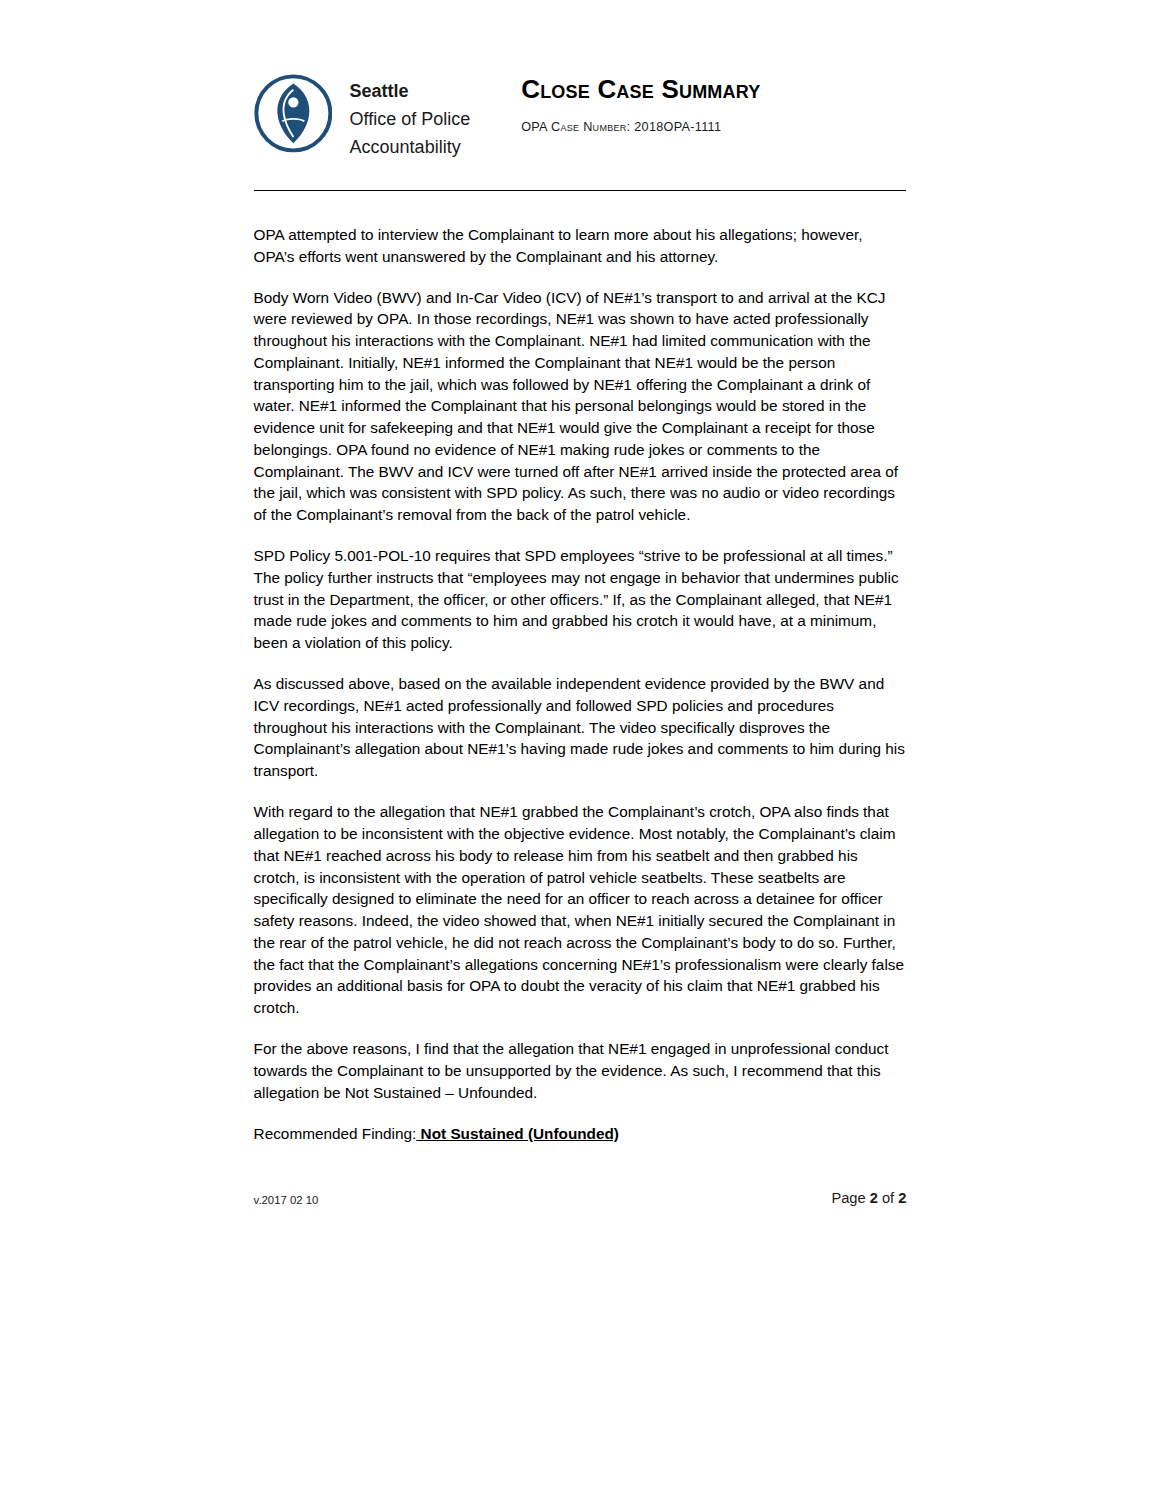Seattle
Office of Police
Accountability
Close Case Summary
OPA Case Number: 2018OPA-1111
OPA attempted to interview the Complainant to learn more about his allegations; however, OPA’s efforts went unanswered by the Complainant and his attorney.
Body Worn Video (BWV) and In-Car Video (ICV) of NE#1’s transport to and arrival at the KCJ were reviewed by OPA. In those recordings, NE#1 was shown to have acted professionally throughout his interactions with the Complainant. NE#1 had limited communication with the Complainant. Initially, NE#1 informed the Complainant that NE#1 would be the person transporting him to the jail, which was followed by NE#1 offering the Complainant a drink of water. NE#1 informed the Complainant that his personal belongings would be stored in the evidence unit for safekeeping and that NE#1 would give the Complainant a receipt for those belongings. OPA found no evidence of NE#1 making rude jokes or comments to the Complainant. The BWV and ICV were turned off after NE#1 arrived inside the protected area of the jail, which was consistent with SPD policy. As such, there was no audio or video recordings of the Complainant’s removal from the back of the patrol vehicle.
SPD Policy 5.001-POL-10 requires that SPD employees “strive to be professional at all times.” The policy further instructs that “employees may not engage in behavior that undermines public trust in the Department, the officer, or other officers.” If, as the Complainant alleged, that NE#1 made rude jokes and comments to him and grabbed his crotch it would have, at a minimum, been a violation of this policy.
As discussed above, based on the available independent evidence provided by the BWV and ICV recordings, NE#1 acted professionally and followed SPD policies and procedures throughout his interactions with the Complainant. The video specifically disproves the Complainant’s allegation about NE#1’s having made rude jokes and comments to him during his transport.
With regard to the allegation that NE#1 grabbed the Complainant’s crotch, OPA also finds that allegation to be inconsistent with the objective evidence. Most notably, the Complainant’s claim that NE#1 reached across his body to release him from his seatbelt and then grabbed his crotch, is inconsistent with the operation of patrol vehicle seatbelts. These seatbelts are specifically designed to eliminate the need for an officer to reach across a detainee for officer safety reasons. Indeed, the video showed that, when NE#1 initially secured the Complainant in the rear of the patrol vehicle, he did not reach across the Complainant’s body to do so. Further, the fact that the Complainant’s allegations concerning NE#1’s professionalism were clearly false provides an additional basis for OPA to doubt the veracity of his claim that NE#1 grabbed his crotch.
For the above reasons, I find that the allegation that NE#1 engaged in unprofessional conduct towards the Complainant to be unsupported by the evidence. As such, I recommend that this allegation be Not Sustained – Unfounded.
Recommended Finding: Not Sustained (Unfounded)
v.2017 02 10
Page 2 of 2